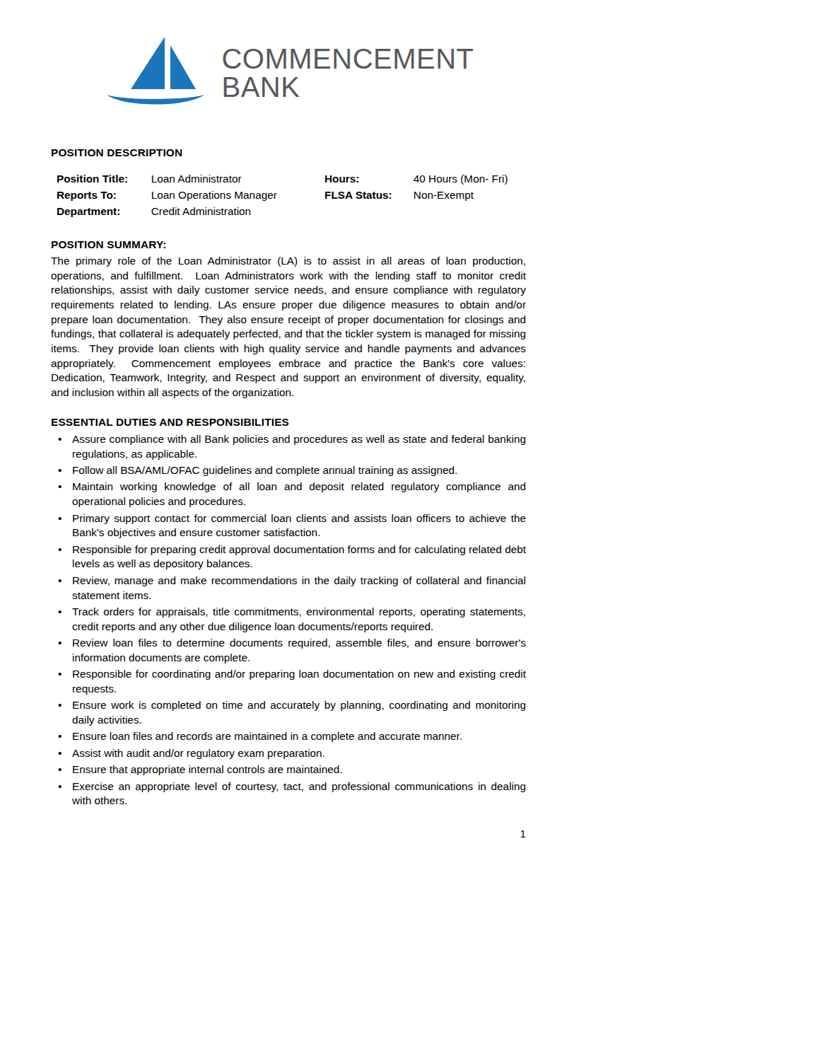COMMENCEMENTBANK
POSITION DESCRIPTION
| Position Title: | Loan Administrator | Hours: | 40 Hours (Mon- Fri) |
| Reports To: | Loan Operations Manager | FLSA Status: | Non-Exempt |
| Department: | Credit Administration | | |
POSITION SUMMARY:
The primary role of the Loan Administrator (LA) is to assist in all areas of loan production, operations, and fulfillment. Loan Administrators work with the lending staff to monitor credit relationships, assist with daily customer service needs, and ensure compliance with regulatory requirements related to lending. LAs ensure proper due diligence measures to obtain and/or prepare loan documentation. They also ensure receipt of proper documentation for closings and fundings, that collateral is adequately perfected, and that the tickler system is managed for missing items. They provide loan clients with high quality service and handle payments and advances appropriately. Commencement employees embrace and practice the Bank's core values: Dedication, Teamwork, Integrity, and Respect and support an environment of diversity, equality, and inclusion within all aspects of the organization.
ESSENTIAL DUTIES AND RESPONSIBILITIES
Assure compliance with all Bank policies and procedures as well as state and federal banking regulations, as applicable.
Follow all BSA/AML/OFAC guidelines and complete annual training as assigned.
Maintain working knowledge of all loan and deposit related regulatory compliance and operational policies and procedures.
Primary support contact for commercial loan clients and assists loan officers to achieve the Bank's objectives and ensure customer satisfaction.
Responsible for preparing credit approval documentation forms and for calculating related debt levels as well as depository balances.
Review, manage and make recommendations in the daily tracking of collateral and financial statement items.
Track orders for appraisals, title commitments, environmental reports, operating statements, credit reports and any other due diligence loan documents/reports required.
Review loan files to determine documents required, assemble files, and ensure borrower's information documents are complete.
Responsible for coordinating and/or preparing loan documentation on new and existing credit requests.
Ensure work is completed on time and accurately by planning, coordinating and monitoring daily activities.
Ensure loan files and records are maintained in a complete and accurate manner.
Assist with audit and/or regulatory exam preparation.
Ensure that appropriate internal controls are maintained.
Exercise an appropriate level of courtesy, tact, and professional communications in dealing with others.
1